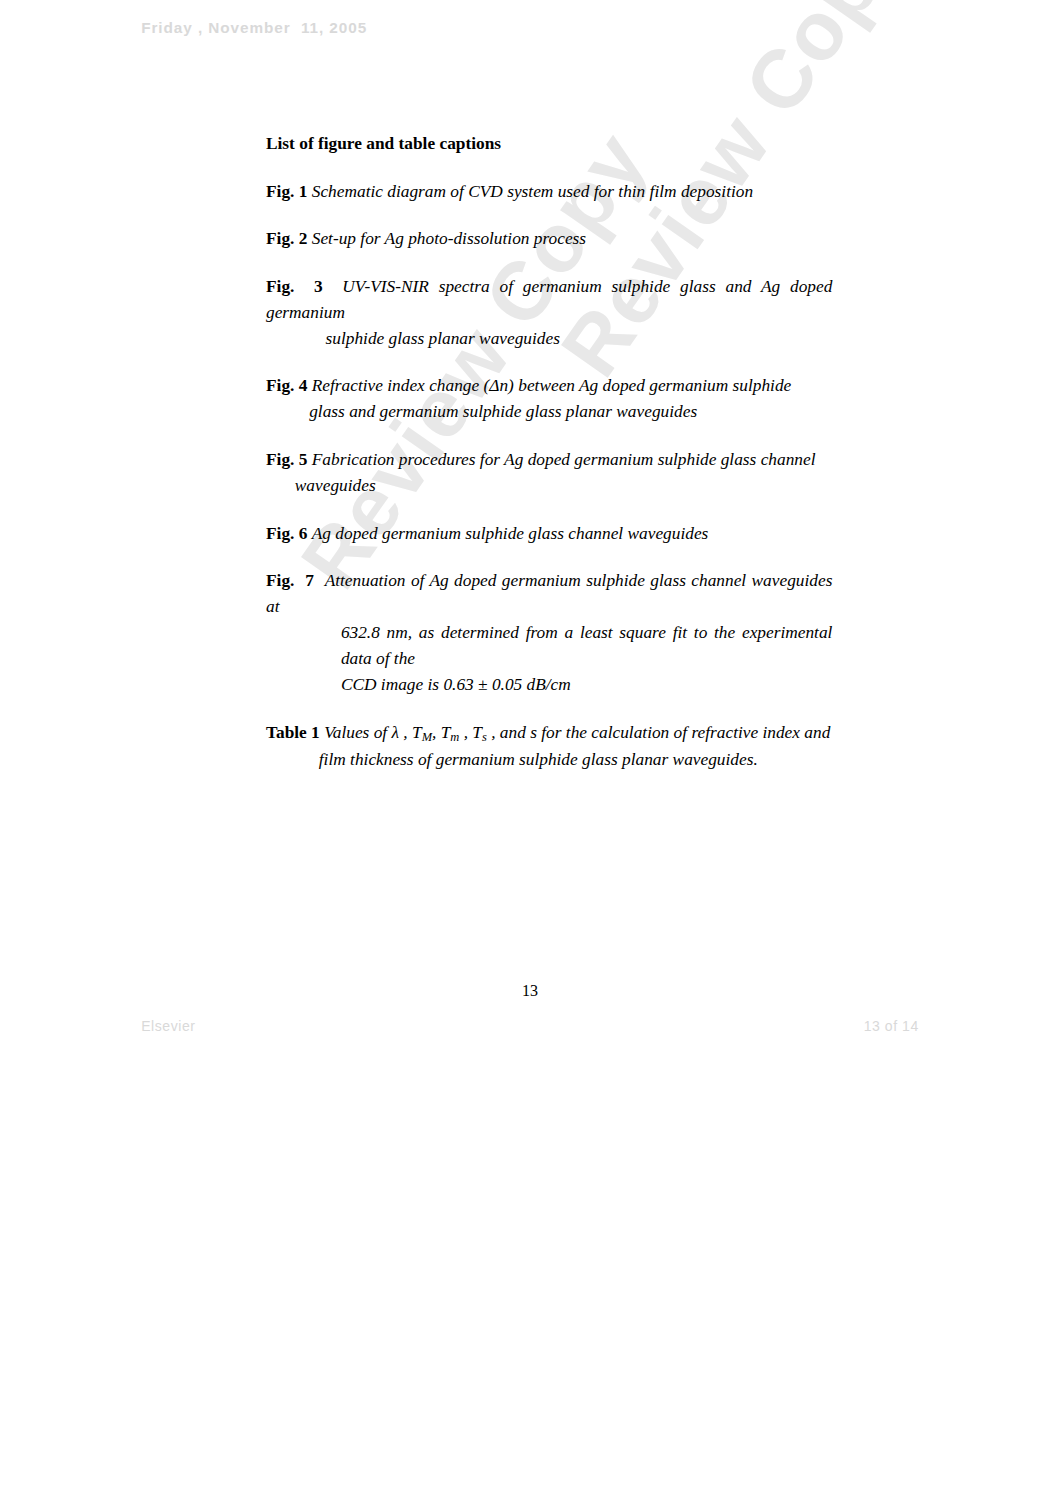Review Copy Review Copy
Friday , November 11, 2005
List of figure and table captions
Fig. 1 Schematic diagram of CVD system used for thin film deposition
Fig. 2 Set-up for Ag photo-dissolution process
Fig. 3 UV-VIS-NIR spectra of germanium sulphide glass and Ag doped germanium sulphide glass planar waveguides
Fig. 4 Refractive index change (Δn) between Ag doped germanium sulphide glass and germanium sulphide glass planar waveguides
Fig. 5 Fabrication procedures for Ag doped germanium sulphide glass channel waveguides
Fig. 6 Ag doped germanium sulphide glass channel waveguides
Fig. 7 Attenuation of Ag doped germanium sulphide glass channel waveguides at 632.8 nm, as determined from a least square fit to the experimental data of the CCD image is 0.63 ± 0.05 dB/cm
Table 1 Values of λ , TM, Tm , Ts , and s for the calculation of refractive index and film thickness of germanium sulphide glass planar waveguides.
13
Elsevier
13 of 14